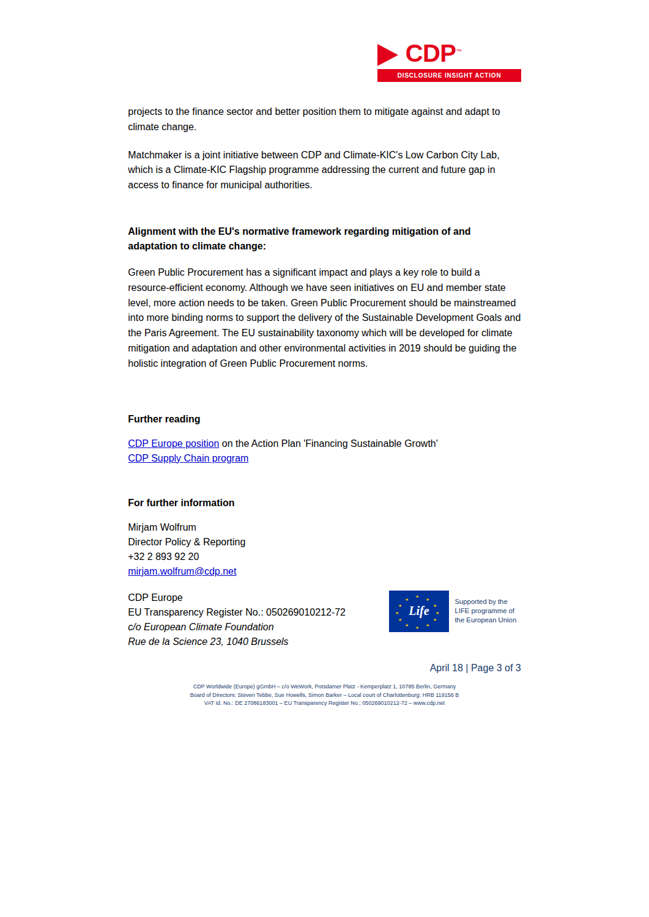CDP™
DISCLOSURE INSIGHT ACTION
projects to the finance sector and better position them to mitigate against and adapt to climate change.
Matchmaker is a joint initiative between CDP and Climate-KIC's Low Carbon City Lab, which is a Climate-KIC Flagship programme addressing the current and future gap in access to finance for municipal authorities.
Alignment with the EU's normative framework regarding mitigation of and adaptation to climate change:
Green Public Procurement has a significant impact and plays a key role to build a resource-efficient economy. Although we have seen initiatives on EU and member state level, more action needs to be taken. Green Public Procurement should be mainstreamed into more binding norms to support the delivery of the Sustainable Development Goals and the Paris Agreement. The EU sustainability taxonomy which will be developed for climate mitigation and adaptation and other environmental activities in 2019 should be guiding the holistic integration of Green Public Procurement norms.
Further reading
CDP Europe position on the Action Plan 'Financing Sustainable Growth'
CDP Supply Chain program
For further information
Mirjam Wolfrum
Director Policy & Reporting
+32 2 893 92 20
mirjam.wolfrum@cdp.net
CDP Europe
EU Transparency Register No.: 050269010212-72
c/o European Climate Foundation
Rue de la Science 23, 1040 Brussels
★ ★ ★ ★ ★ ★ ★ ★ ★ ★ ★ ★
Life
Supported by the
LIFE programme of
the European Union
April 18 | Page 3 of 3
CDP Worldwide (Europe) gGmbH – c/o WeWork, Potsdamer Platz - Kemperplatz 1, 10785 Berlin, Germany
Board of Directors: Steven Tebbe, Sue Howells, Simon Barker – Local court of Charlottenburg: HRB 119156 B
VAT Id. No.: DE 27086183001 – EU Transparency Register No.: 050269010212-72 – www.cdp.net